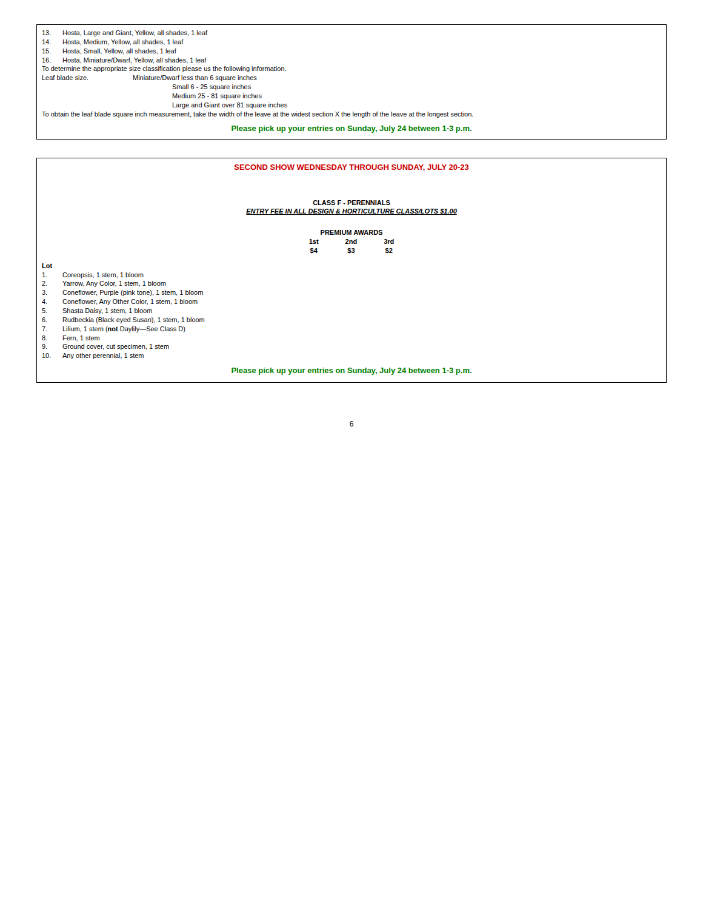13. Hosta, Large and Giant, Yellow, all shades, 1 leaf
14. Hosta, Medium, Yellow, all shades, 1 leaf
15. Hosta, Small, Yellow, all shades, 1 leaf
16. Hosta, Miniature/Dwarf, Yellow, all shades, 1 leaf
To determine the appropriate size classification please us the following information.
Leaf blade size. Miniature/Dwarf less than 6 square inches
Small 6 - 25 square inches
Medium 25 - 81 square inches
Large and Giant over 81 square inches
To obtain the leaf blade square inch measurement, take the width of the leave at the widest section X the length of the leave at the longest section.
Please pick up your entries on Sunday, July 24 between 1-3 p.m.
SECOND SHOW WEDNESDAY THROUGH SUNDAY, JULY 20-23
CLASS F - PERENNIALS
ENTRY FEE IN ALL DESIGN & HORTICULTURE CLASS/LOTS $1.00
PREMIUM AWARDS
| 1st | 2nd | 3rd |
| $4 | $3 | $2 |
Lot
1. Coreopsis, 1 stem, 1 bloom
2. Yarrow, Any Color, 1 stem, 1 bloom
3. Coneflower, Purple (pink tone), 1 stem, 1 bloom
4. Coneflower, Any Other Color, 1 stem, 1 bloom
5. Shasta Daisy, 1 stem, 1 bloom
6. Rudbeckia (Black eyed Susan), 1 stem, 1 bloom
7. Lilium, 1 stem (not Daylily—See Class D)
8. Fern, 1 stem
9. Ground cover, cut specimen, 1 stem
10. Any other perennial, 1 stem
Please pick up your entries on Sunday, July 24 between 1-3 p.m.
6